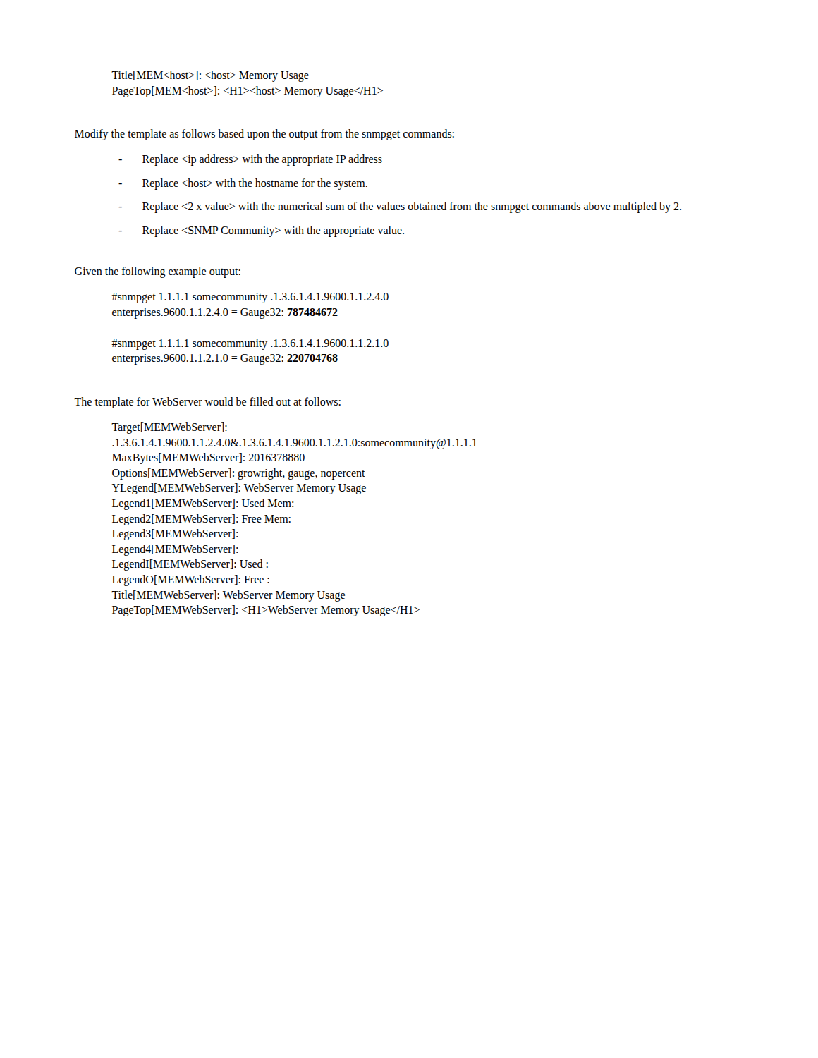Title[MEM<host>]: <host> Memory Usage PageTop[MEM<host>]: <H1><host> Memory Usage</H1>
Modify the template as follows based upon the output from the snmpget commands:
Replace <ip address> with the appropriate IP address
Replace <host> with the hostname for the system.
Replace <2 x value> with the numerical sum of the values obtained from the snmpget commands above multipled by 2.
Replace <SNMP Community> with the appropriate value.
Given the following example output:
#snmpget 1.1.1.1 somecommunity .1.3.6.1.4.1.9600.1.1.2.4.0 enterprises.9600.1.1.2.4.0 = Gauge32: 787484672
#snmpget 1.1.1.1 somecommunity .1.3.6.1.4.1.9600.1.1.2.1.0 enterprises.9600.1.1.2.1.0 = Gauge32: 220704768
The template for WebServer would be filled out at follows:
Target[MEMWebServer]: .1.3.6.1.4.1.9600.1.1.2.4.0&.1.3.6.1.4.1.9600.1.1.2.1.0:somecommunity@1.1.1.1 MaxBytes[MEMWebServer]: 2016378880 Options[MEMWebServer]: growright, gauge, nopercent YLegend[MEMWebServer]: WebServer Memory Usage Legend1[MEMWebServer]: Used Mem: Legend2[MEMWebServer]: Free Mem: Legend3[MEMWebServer]: Legend4[MEMWebServer]: LegendI[MEMWebServer]: Used : LegendO[MEMWebServer]: Free : Title[MEMWebServer]: WebServer Memory Usage PageTop[MEMWebServer]: <H1>WebServer Memory Usage</H1>